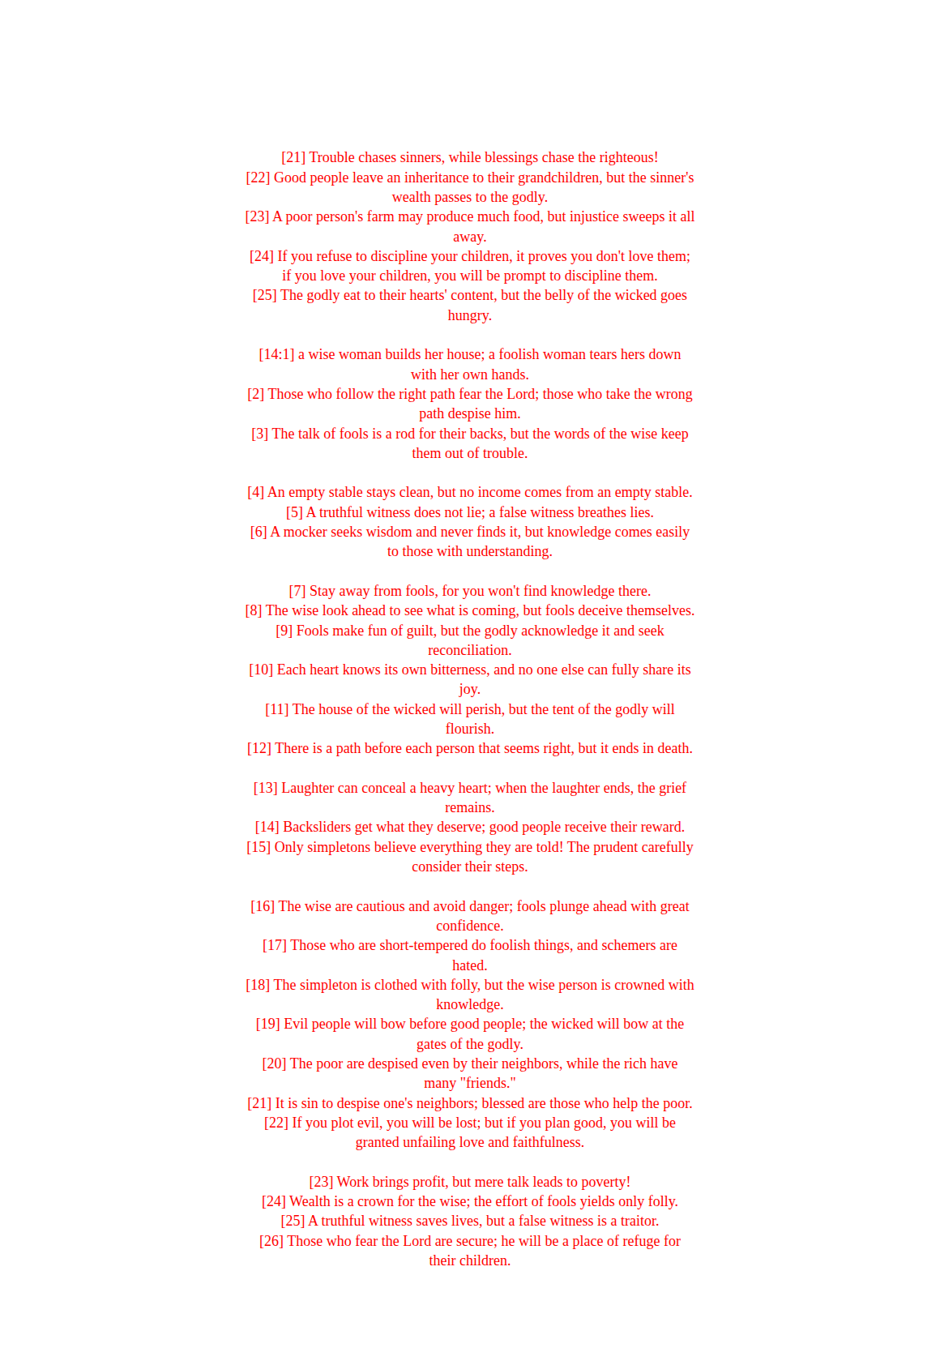[21] Trouble chases sinners, while blessings chase the righteous!
[22] Good people leave an inheritance to their grandchildren, but the sinner's wealth passes to the godly.
[23] A poor person's farm may produce much food, but injustice sweeps it all away.
[24] If you refuse to discipline your children, it proves you don't love them; if you love your children, you will be prompt to discipline them.
[25] The godly eat to their hearts' content, but the belly of the wicked goes hungry.
[14:1] a wise woman builds her house; a foolish woman tears hers down with her own hands.
[2] Those who follow the right path fear the Lord; those who take the wrong path despise him.
[3] The talk of fools is a rod for their backs, but the words of the wise keep them out of trouble.
[4] An empty stable stays clean, but no income comes from an empty stable.
[5] A truthful witness does not lie; a false witness breathes lies.
[6] A mocker seeks wisdom and never finds it, but knowledge comes easily to those with understanding.
[7] Stay away from fools, for you won't find knowledge there.
[8] The wise look ahead to see what is coming, but fools deceive themselves.
[9] Fools make fun of guilt, but the godly acknowledge it and seek reconciliation.
[10] Each heart knows its own bitterness, and no one else can fully share its joy.
[11] The house of the wicked will perish, but the tent of the godly will flourish.
[12] There is a path before each person that seems right, but it ends in death.
[13] Laughter can conceal a heavy heart; when the laughter ends, the grief remains.
[14] Backsliders get what they deserve; good people receive their reward.
[15] Only simpletons believe everything they are told! The prudent carefully consider their steps.
[16] The wise are cautious and avoid danger; fools plunge ahead with great confidence.
[17] Those who are short-tempered do foolish things, and schemers are hated.
[18] The simpleton is clothed with folly, but the wise person is crowned with knowledge.
[19] Evil people will bow before good people; the wicked will bow at the gates of the godly.
[20] The poor are despised even by their neighbors, while the rich have many "friends."
[21] It is sin to despise one's neighbors; blessed are those who help the poor.
[22] If you plot evil, you will be lost; but if you plan good, you will be granted unfailing love and faithfulness.
[23] Work brings profit, but mere talk leads to poverty!
[24] Wealth is a crown for the wise; the effort of fools yields only folly.
[25] A truthful witness saves lives, but a false witness is a traitor.
[26] Those who fear the Lord are secure; he will be a place of refuge for their children.